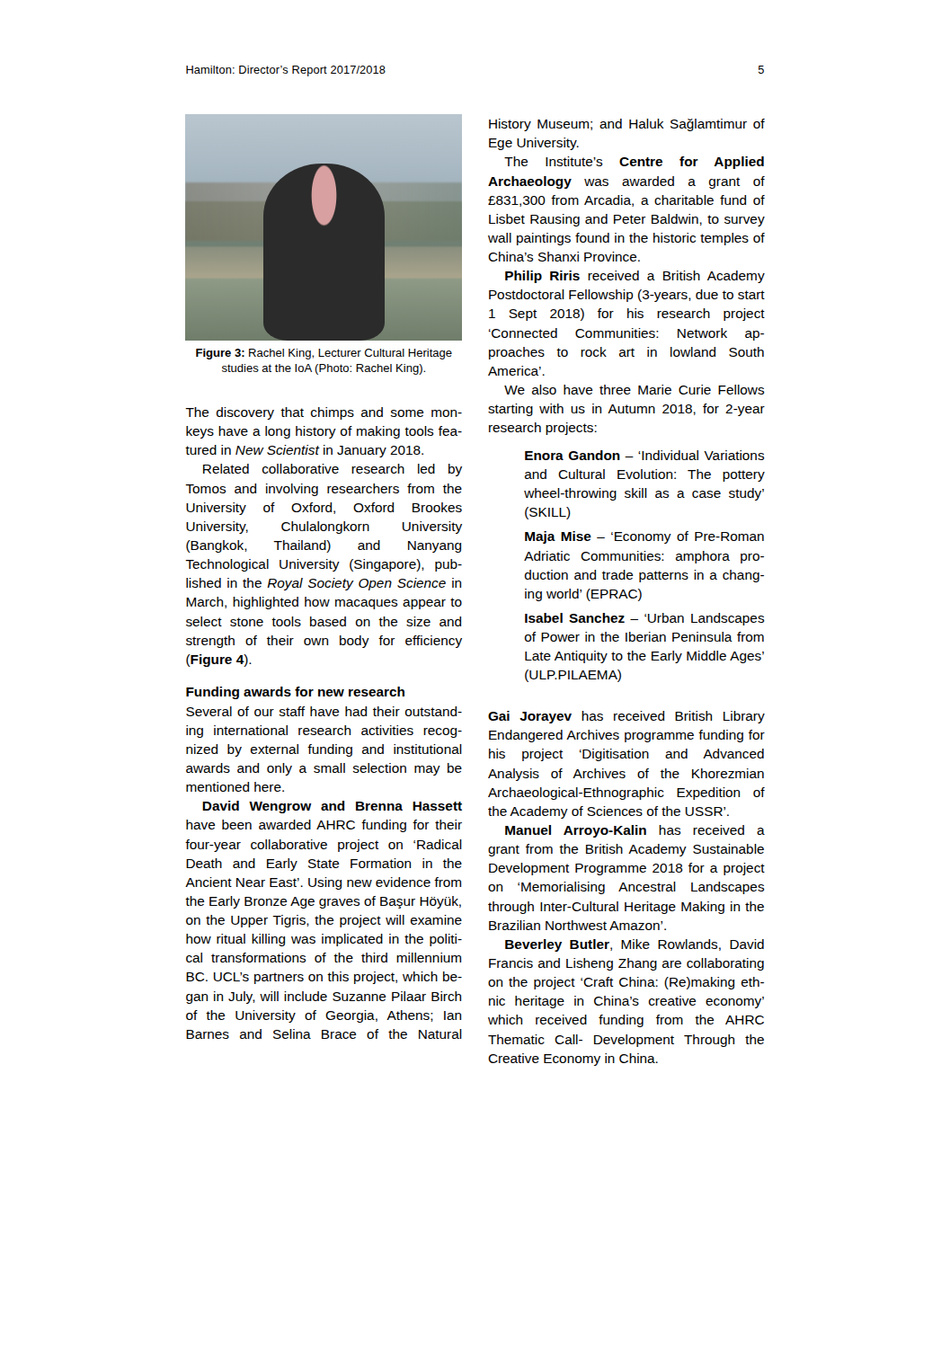Hamilton: Director’s Report 2017/2018 5
Figure 3: Rachel King, Lecturer Cultural Heritage studies at the IoA (Photo: Rachel King).
The discovery that chimps and some monkeys have a long history of making tools featured in New Scientist in January 2018.
Related collaborative research led by Tomos and involving researchers from the University of Oxford, Oxford Brookes University, Chulalongkorn University (Bangkok, Thailand) and Nanyang Technological University (Singapore), published in the Royal Society Open Science in March, highlighted how macaques appear to select stone tools based on the size and strength of their own body for efficiency (Figure 4).
Funding awards for new research
Several of our staff have had their outstanding international research activities recognized by external funding and institutional awards and only a small selection may be mentioned here.
David Wengrow and Brenna Hassett have been awarded AHRC funding for their four-year collaborative project on ‘Radical Death and Early State Formation in the Ancient Near East’. Using new evidence from the Early Bronze Age graves of Başur Höyük, on the Upper Tigris, the project will examine how ritual killing was implicated in the political transformations of the third millennium BC. UCL’s partners on this project, which began in July, will include Suzanne Pilaar Birch of the University of Georgia, Athens; Ian Barnes and Selina Brace of the Natural History Museum; and Haluk Sağlamtimur of Ege University.
The Institute’s Centre for Applied Archaeology was awarded a grant of £831,300 from Arcadia, a charitable fund of Lisbet Rausing and Peter Baldwin, to survey wall paintings found in the historic temples of China’s Shanxi Province.
Philip Riris received a British Academy Postdoctoral Fellowship (3-years, due to start 1 Sept 2018) for his research project ‘Connected Communities: Network approaches to rock art in lowland South America’.
We also have three Marie Curie Fellows starting with us in Autumn 2018, for 2-year research projects:
Enora Gandon – ‘Individual Variations and Cultural Evolution: The pottery wheel-throwing skill as a case study’ (SKILL)
Maja Mise – ‘Economy of Pre-Roman Adriatic Communities: amphora production and trade patterns in a changing world’ (EPRAC)
Isabel Sanchez – ‘Urban Landscapes of Power in the Iberian Peninsula from Late Antiquity to the Early Middle Ages’ (ULP.PILAEMA)
Gai Jorayev has received British Library Endangered Archives programme funding for his project ‘Digitisation and Advanced Analysis of Archives of the Khorezmian Archaeological-Ethnographic Expedition of the Academy of Sciences of the USSR’.
Manuel Arroyo-Kalin has received a grant from the British Academy Sustainable Development Programme 2018 for a project on ‘Memorialising Ancestral Landscapes through Inter-Cultural Heritage Making in the Brazilian Northwest Amazon’.
Beverley Butler, Mike Rowlands, David Francis and Lisheng Zhang are collaborating on the project ‘Craft China: (Re)making ethnic heritage in China’s creative economy’ which received funding from the AHRC Thematic Call- Development Through the Creative Economy in China.